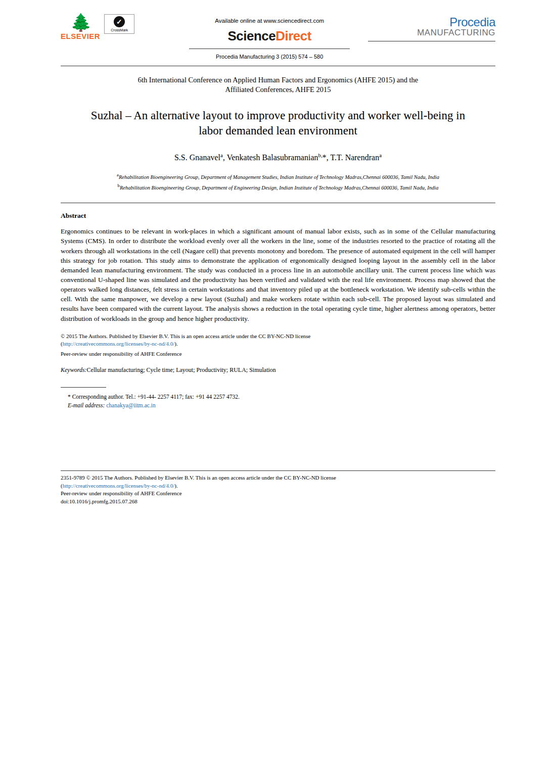🌲
ELSEVIER
✓ CrossMark
Available online at www.sciencedirect.com
Science Direct
Procedia Manufacturing 3 (2015) 574 – 580
Procedia
MANUFACTURING
6th International Conference on Applied Human Factors and Ergonomics (AHFE 2015) and the
Affiliated Conferences, AHFE 2015
Suzhal – An alternative layout to improve productivity and worker well-being in labor demanded lean environment
S.S. Gnanavela, Venkatesh Balasubramanianb,*, T.T. Narendrana
aRehabilitation Bioengineering Group, Department of Management Studies, Indian Institute of Technology Madras,Chennai 600036, Tamil Nadu, India
bRehabilitation Bioengineering Group, Department of Engineering Design, Indian Institute of Technology Madras,Chennai 600036, Tamil Nadu, India
Abstract
Ergonomics continues to be relevant in work-places in which a significant amount of manual labor exists, such as in some of the Cellular manufacturing Systems (CMS). In order to distribute the workload evenly over all the workers in the line, some of the industries resorted to the practice of rotating all the workers through all workstations in the cell (Nagare cell) that prevents monotony and boredom. The presence of automated equipment in the cell will hamper this strategy for job rotation. This study aims to demonstrate the application of ergonomically designed looping layout in the assembly cell in the labor demanded lean manufacturing environment. The study was conducted in a process line in an automobile ancillary unit. The current process line which was conventional U-shaped line was simulated and the productivity has been verified and validated with the real life environment. Process map showed that the operators walked long distances, felt stress in certain workstations and that inventory piled up at the bottleneck workstation. We identify sub-cells within the cell. With the same manpower, we develop a new layout (Suzhal) and make workers rotate within each sub-cell. The proposed layout was simulated and results have been compared with the current layout. The analysis shows a reduction in the total operating cycle time, higher alertness among operators, better distribution of workloads in the group and hence higher productivity.
© 2015 The Authors. Published by Elsevier B.V. This is an open access article under the CC BY-NC-ND license
(http://creativecommons.org/licenses/by-nc-nd/4.0/).
Peer-review under responsibility of AHFE Conference
Keywords: Cellular manufacturing; Cycle time; Layout; Productivity; RULA; Simulation
* Corresponding author. Tel.: +91-44- 2257 4117; fax: +91 44 2257 4732.
E-mail address: chanakya@iitm.ac.in
2351-9789 © 2015 The Authors. Published by Elsevier B.V. This is an open access article under the CC BY-NC-ND license
(http://creativecommons.org/licenses/by-nc-nd/4.0/).
Peer-review under responsibility of AHFE Conference
doi:10.1016/j.promfg.2015.07.268